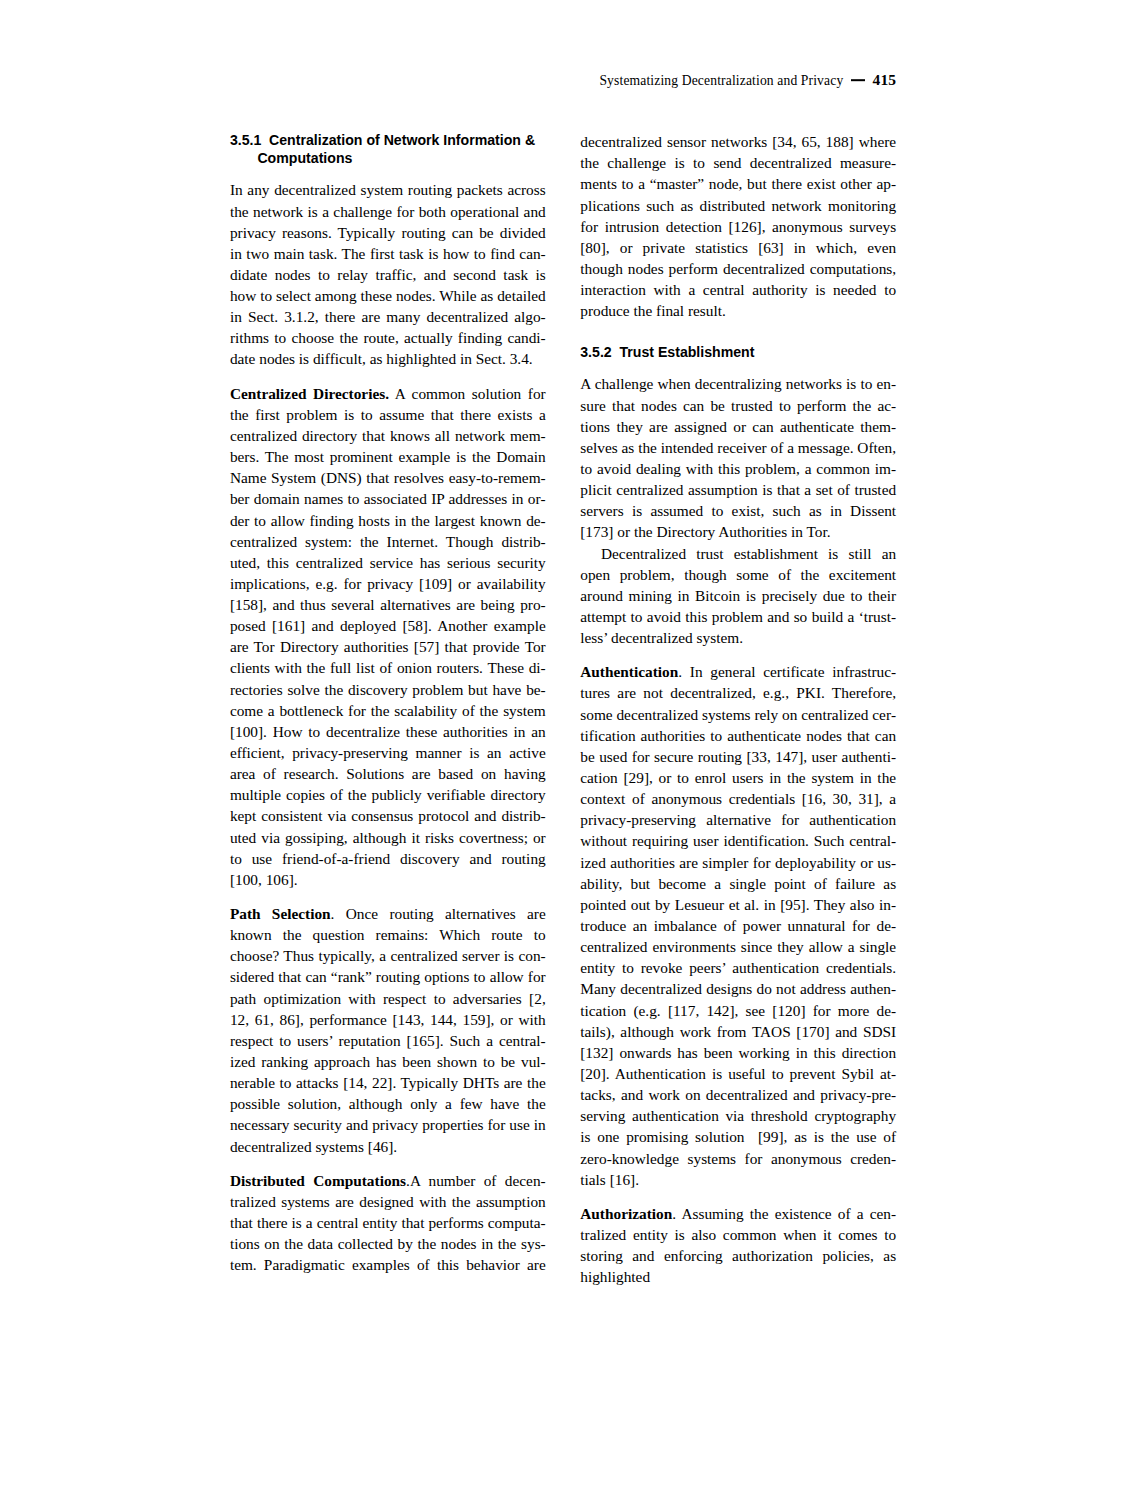Systematizing Decentralization and Privacy 415
3.5.1 Centralization of Network Information &Computations
In any decentralized system routing packets across the network is a challenge for both operational and privacy reasons. Typically routing can be divided in two main task. The first task is how to find candidate nodes to relay traffic, and second task is how to select among these nodes. While as detailed in Sect. 3.1.2, there are many decentralized algorithms to choose the route, actually finding candidate nodes is difficult, as highlighted in Sect. 3.4.
Centralized Directories. A common solution for the first problem is to assume that there exists a centralized directory that knows all network members. The most prominent example is the Domain Name System (DNS) that resolves easy-to-remember domain names to associated IP addresses in order to allow finding hosts in the largest known decentralized system: the Internet. Though distributed, this centralized service has serious security implications, e.g. for privacy [109] or availability [158], and thus several alternatives are being proposed [161] and deployed [58]. Another example are Tor Directory authorities [57] that provide Tor clients with the full list of onion routers. These directories solve the discovery problem but have become a bottleneck for the scalability of the system [100]. How to decentralize these authorities in an efficient, privacy-preserving manner is an active area of research. Solutions are based on having multiple copies of the publicly verifiable directory kept consistent via consensus protocol and distributed via gossiping, although it risks covertness; or to use friend-of-a-friend discovery and routing [100, 106].
Path Selection. Once routing alternatives are known the question remains: Which route to choose? Thus typically, a centralized server is considered that can “rank” routing options to allow for path optimization with respect to adversaries [2, 12, 61, 86], performance [143, 144, 159], or with respect to users’ reputation [165]. Such a centralized ranking approach has been shown to be vulnerable to attacks [14, 22]. Typically DHTs are the possible solution, although only a few have the necessary security and privacy properties for use in decentralized systems [46].
Distributed Computations.A number of decentralized systems are designed with the assumption that there is a central entity that performs computations on the data collected by the nodes in the system. Paradigmatic examples of this behavior are decentralized sensor networks [34, 65, 188] where the challenge is to send decentralized measurements to a “master” node, but there exist other applications such as distributed network monitoring for intrusion detection [126], anonymous surveys [80], or private statistics [63] in which, even though nodes perform decentralized computations, interaction with a central authority is needed to produce the final result.
3.5.2 Trust Establishment
A challenge when decentralizing networks is to ensure that nodes can be trusted to perform the actions they are assigned or can authenticate themselves as the intended receiver of a message. Often, to avoid dealing with this problem, a common implicit centralized assumption is that a set of trusted servers is assumed to exist, such as in Dissent [173] or the Directory Authorities in Tor.
Decentralized trust establishment is still an open problem, though some of the excitement around mining in Bitcoin is precisely due to their attempt to avoid this problem and so build a ‘trustless’ decentralized system.
Authentication. In general certificate infrastructures are not decentralized, e.g., PKI. Therefore, some decentralized systems rely on centralized certification authorities to authenticate nodes that can be used for secure routing [33, 147], user authentication [29], or to enrol users in the system in the context of anonymous credentials [16, 30, 31], a privacy-preserving alternative for authentication without requiring user identification. Such centralized authorities are simpler for deployability or usability, but become a single point of failure as pointed out by Lesueur et al. in [95]. They also introduce an imbalance of power unnatural for decentralized environments since they allow a single entity to revoke peers’ authentication credentials. Many decentralized designs do not address authentication (e.g. [117, 142], see [120] for more details), although work from TAOS [170] and SDSI [132] onwards has been working in this direction [20]. Authentication is useful to prevent Sybil attacks, and work on decentralized and privacy-preserving authentication via threshold cryptography is one promising solution [99], as is the use of zero-knowledge systems for anonymous credentials [16].
Authorization. Assuming the existence of a centralized entity is also common when it comes to storing and enforcing authorization policies, as highlighted